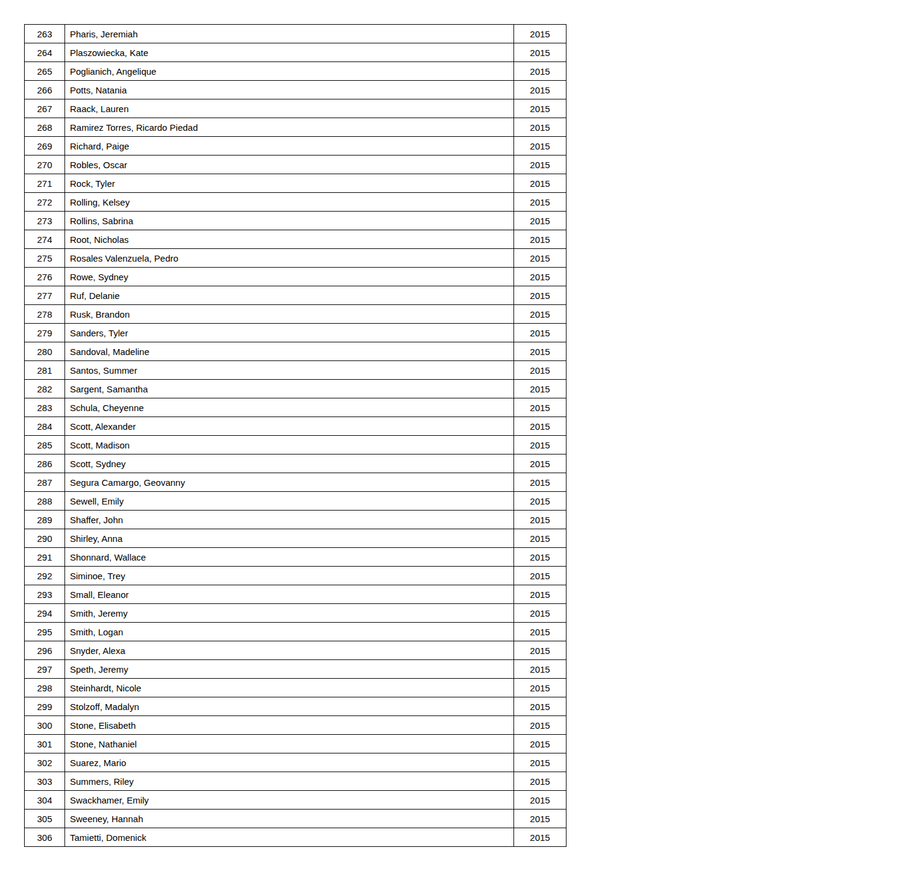| 263 | Pharis, Jeremiah | 2015 |
| 264 | Plaszowiecka, Kate | 2015 |
| 265 | Poglianich, Angelique | 2015 |
| 266 | Potts, Natania | 2015 |
| 267 | Raack, Lauren | 2015 |
| 268 | Ramirez Torres, Ricardo Piedad | 2015 |
| 269 | Richard, Paige | 2015 |
| 270 | Robles, Oscar | 2015 |
| 271 | Rock, Tyler | 2015 |
| 272 | Rolling, Kelsey | 2015 |
| 273 | Rollins, Sabrina | 2015 |
| 274 | Root, Nicholas | 2015 |
| 275 | Rosales Valenzuela, Pedro | 2015 |
| 276 | Rowe, Sydney | 2015 |
| 277 | Ruf, Delanie | 2015 |
| 278 | Rusk, Brandon | 2015 |
| 279 | Sanders, Tyler | 2015 |
| 280 | Sandoval, Madeline | 2015 |
| 281 | Santos, Summer | 2015 |
| 282 | Sargent, Samantha | 2015 |
| 283 | Schula, Cheyenne | 2015 |
| 284 | Scott, Alexander | 2015 |
| 285 | Scott, Madison | 2015 |
| 286 | Scott, Sydney | 2015 |
| 287 | Segura Camargo, Geovanny | 2015 |
| 288 | Sewell, Emily | 2015 |
| 289 | Shaffer, John | 2015 |
| 290 | Shirley, Anna | 2015 |
| 291 | Shonnard, Wallace | 2015 |
| 292 | Siminoe, Trey | 2015 |
| 293 | Small, Eleanor | 2015 |
| 294 | Smith, Jeremy | 2015 |
| 295 | Smith, Logan | 2015 |
| 296 | Snyder, Alexa | 2015 |
| 297 | Speth, Jeremy | 2015 |
| 298 | Steinhardt, Nicole | 2015 |
| 299 | Stolzoff, Madalyn | 2015 |
| 300 | Stone, Elisabeth | 2015 |
| 301 | Stone, Nathaniel | 2015 |
| 302 | Suarez, Mario | 2015 |
| 303 | Summers, Riley | 2015 |
| 304 | Swackhamer, Emily | 2015 |
| 305 | Sweeney, Hannah | 2015 |
| 306 | Tamietti, Domenick | 2015 |